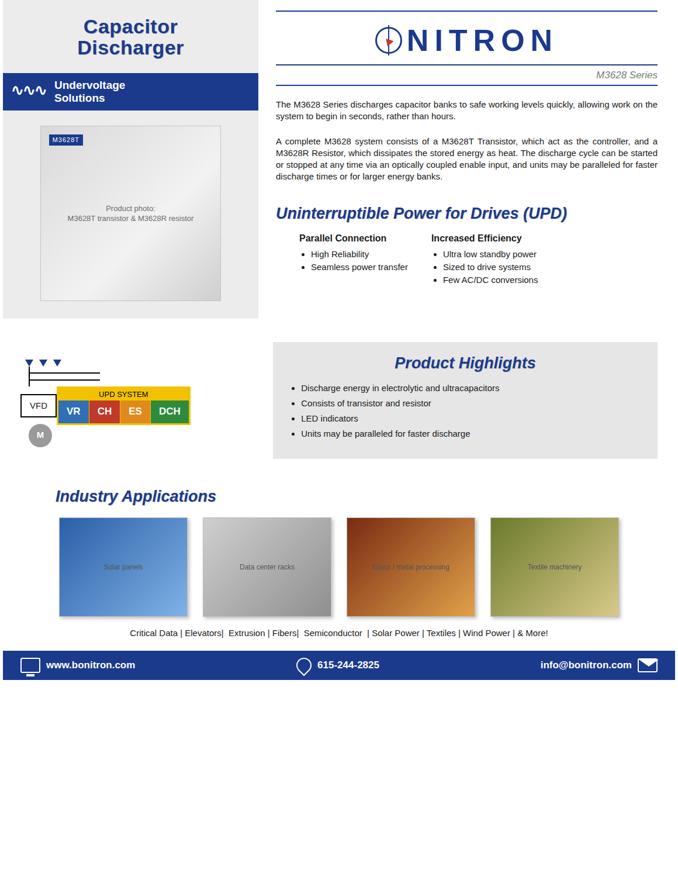Capacitor
Discharger
∿∿∿ Undervoltage
Solutions
M3628T Product photo:
M3628T transistor & M3628R resistor
NITRON
M3628 Series
The M3628 Series discharges capacitor banks to safe working levels quickly, allowing work on the system to begin in seconds, rather than hours.
A complete M3628 system consists of a M3628T Transistor, which act as the controller, and a M3628R Resistor, which dissipates the stored energy as heat. The discharge cycle can be started or stopped at any time via an optically coupled enable input, and units may be paralleled for faster discharge times or for larger energy banks.
Uninterruptible Power for Drives (UPD)
Parallel Connection
High Reliability
Seamless power transfer
Increased Efficiency
Ultra low standby power
Sized to drive systems
Few AC/DC conversions
VFD
UPD SYSTEM
VR
CH
ES
DCH
M
Product Highlights
Discharge energy in electrolytic and ultracapacitors
Consists of transistor and resistor
LED indicators
Units may be paralleled for faster discharge
Industry Applications
Solar panels
Data center racks
Glass / metal processing
Textile machinery
Critical Data | Elevators| Extrusion | Fibers| Semiconductor | Solar Power | Textiles | Wind Power | & More!
www.bonitron.com
615-244-2825
info@bonitron.com